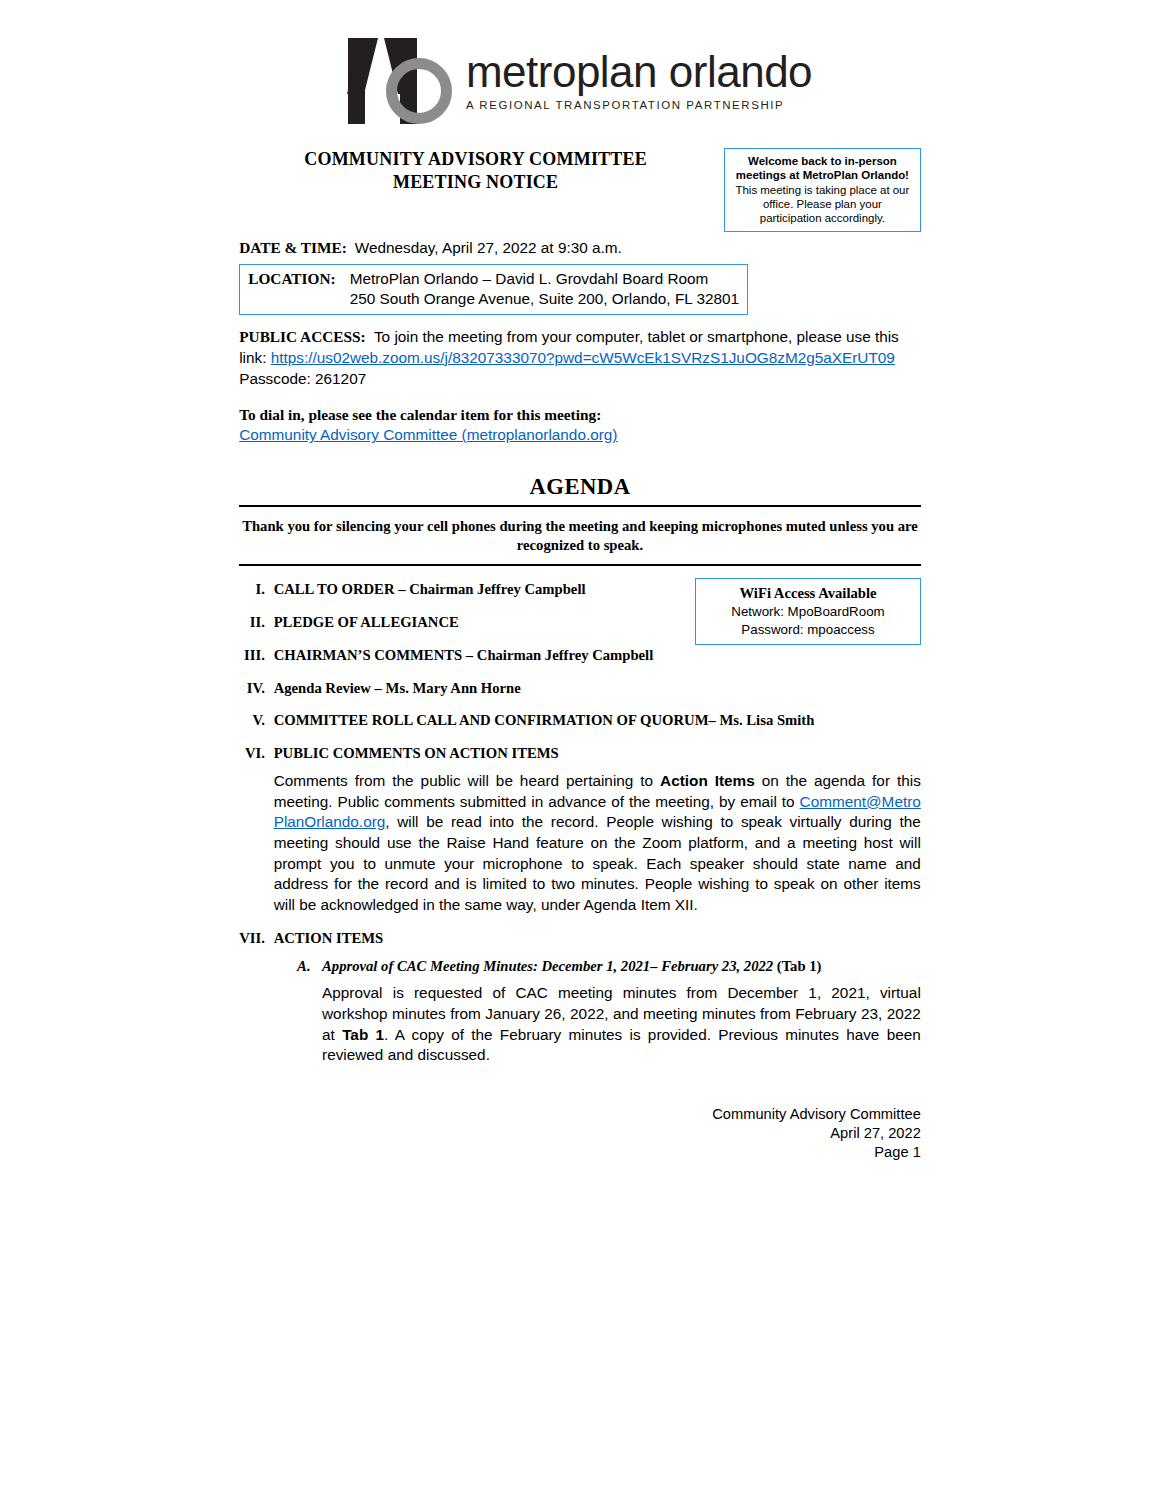metroplan orlando
A Regional Transportation Partnership
COMMUNITY ADVISORY COMMITTEE
MEETING NOTICE
Welcome back to in-person meetings at MetroPlan Orlando!
This meeting is taking place at our office. Please plan your participation accordingly.
DATE & TIME: Wednesday, April 27, 2022 at 9:30 a.m.
LOCATION: MetroPlan Orlando – David L. Grovdahl Board Room
250 South Orange Avenue, Suite 200, Orlando, FL 32801
PUBLIC ACCESS: To join the meeting from your computer, tablet or smartphone, please use this link: https://us02web.zoom.us/j/83207333070?pwd=cW5WcEk1SVRzS1JuOG8zM2g5aXErUT09
Passcode: 261207
To dial in, please see the calendar item for this meeting:
Community Advisory Committee (metroplanorlando.org)
AGENDA
Thank you for silencing your cell phones during the meeting and keeping microphones muted unless you are recognized to speak.
WiFi Access Available
Network: MpoBoardRoom
Password: mpoaccess
CALL TO ORDER – Chairman Jeffrey Campbell
PLEDGE OF ALLEGIANCE
CHAIRMAN’S COMMENTS – Chairman Jeffrey Campbell
Agenda Review – Ms. Mary Ann Horne
COMMITTEE ROLL CALL AND CONFIRMATION OF QUORUM– Ms. Lisa Smith
PUBLIC COMMENTS ON ACTION ITEMS
Comments from the public will be heard pertaining to Action Items on the agenda for this meeting. Public comments submitted in advance of the meeting, by email to Comment@MetroPlanOrlando.org, will be read into the record. People wishing to speak virtually during the meeting should use the Raise Hand feature on the Zoom platform, and a meeting host will prompt you to unmute your microphone to speak. Each speaker should state name and address for the record and is limited to two minutes. People wishing to speak on other items will be acknowledged in the same way, under Agenda Item XII.
ACTION ITEMS
Approval of CAC Meeting Minutes: December 1, 2021– February 23, 2022 (Tab 1)
Approval is requested of CAC meeting minutes from December 1, 2021, virtual workshop minutes from January 26, 2022, and meeting minutes from February 23, 2022 at Tab 1. A copy of the February minutes is provided. Previous minutes have been reviewed and discussed.
Community Advisory Committee
April 27, 2022
Page 1